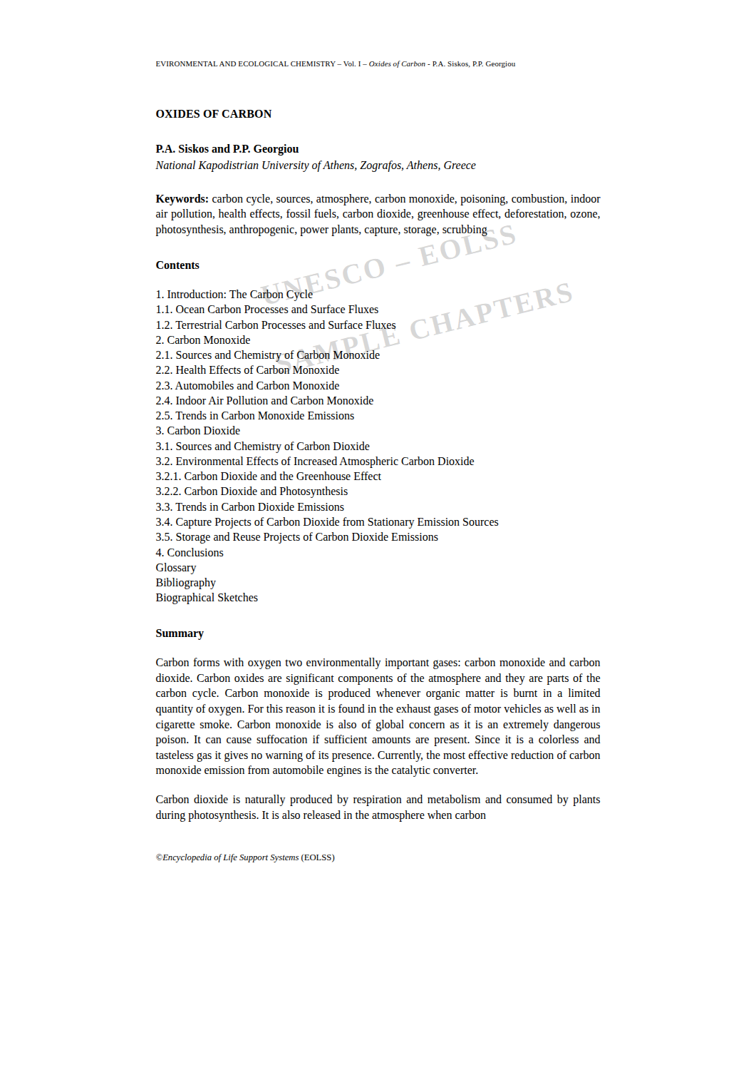EVIRONMENTAL AND ECOLOGICAL CHEMISTRY – Vol. I – Oxides of Carbon - P.A. Siskos, P.P. Georgiou
OXIDES OF CARBON
P.A. Siskos and P.P. Georgiou
National Kapodistrian University of Athens, Zografos, Athens, Greece
Keywords: carbon cycle, sources, atmosphere, carbon monoxide, poisoning, combustion, indoor air pollution, health effects, fossil fuels, carbon dioxide, greenhouse effect, deforestation, ozone, photosynthesis, anthropogenic, power plants, capture, storage, scrubbing
Contents
1. Introduction: The Carbon Cycle
1.1. Ocean Carbon Processes and Surface Fluxes
1.2. Terrestrial Carbon Processes and Surface Fluxes
2. Carbon Monoxide
2.1. Sources and Chemistry of Carbon Monoxide
2.2. Health Effects of Carbon Monoxide
2.3. Automobiles and Carbon Monoxide
2.4. Indoor Air Pollution and Carbon Monoxide
2.5. Trends in Carbon Monoxide Emissions
3. Carbon Dioxide
3.1. Sources and Chemistry of Carbon Dioxide
3.2. Environmental Effects of Increased Atmospheric Carbon Dioxide
3.2.1. Carbon Dioxide and the Greenhouse Effect
3.2.2. Carbon Dioxide and Photosynthesis
3.3. Trends in Carbon Dioxide Emissions
3.4. Capture Projects of Carbon Dioxide from Stationary Emission Sources
3.5. Storage and Reuse Projects of Carbon Dioxide Emissions
4. Conclusions
Glossary
Bibliography
Biographical Sketches
Summary
Carbon forms with oxygen two environmentally important gases: carbon monoxide and carbon dioxide. Carbon oxides are significant components of the atmosphere and they are parts of the carbon cycle. Carbon monoxide is produced whenever organic matter is burnt in a limited quantity of oxygen. For this reason it is found in the exhaust gases of motor vehicles as well as in cigarette smoke. Carbon monoxide is also of global concern as it is an extremely dangerous poison. It can cause suffocation if sufficient amounts are present. Since it is a colorless and tasteless gas it gives no warning of its presence. Currently, the most effective reduction of carbon monoxide emission from automobile engines is the catalytic converter.
Carbon dioxide is naturally produced by respiration and metabolism and consumed by plants during photosynthesis. It is also released in the atmosphere when carbon
UNESCO – EOLSS
SAMPLE CHAPTERS
©Encyclopedia of Life Support Systems (EOLSS)